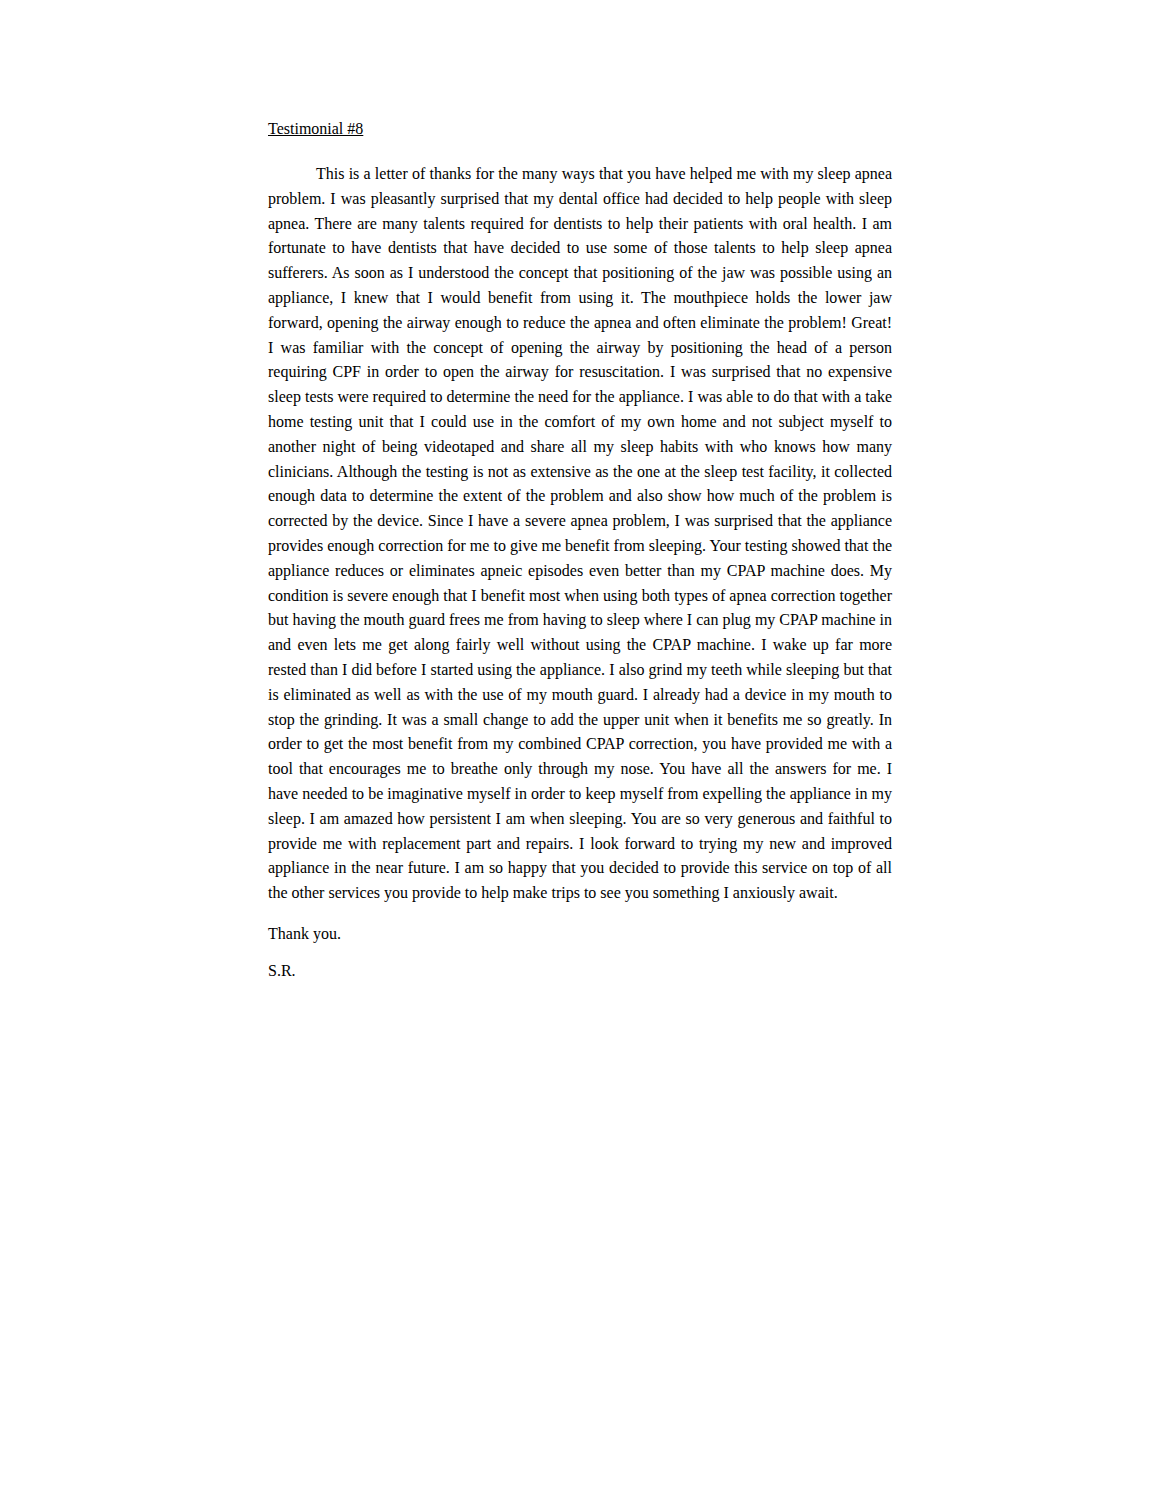Testimonial #8
This is a letter of thanks for the many ways that you have helped me with my sleep apnea problem. I was pleasantly surprised that my dental office had decided to help people with sleep apnea. There are many talents required for dentists to help their patients with oral health. I am fortunate to have dentists that have decided to use some of those talents to help sleep apnea sufferers. As soon as I understood the concept that positioning of the jaw was possible using an appliance, I knew that I would benefit from using it. The mouthpiece holds the lower jaw forward, opening the airway enough to reduce the apnea and often eliminate the problem! Great! I was familiar with the concept of opening the airway by positioning the head of a person requiring CPF in order to open the airway for resuscitation. I was surprised that no expensive sleep tests were required to determine the need for the appliance. I was able to do that with a take home testing unit that I could use in the comfort of my own home and not subject myself to another night of being videotaped and share all my sleep habits with who knows how many clinicians. Although the testing is not as extensive as the one at the sleep test facility, it collected enough data to determine the extent of the problem and also show how much of the problem is corrected by the device. Since I have a severe apnea problem, I was surprised that the appliance provides enough correction for me to give me benefit from sleeping. Your testing showed that the appliance reduces or eliminates apneic episodes even better than my CPAP machine does. My condition is severe enough that I benefit most when using both types of apnea correction together but having the mouth guard frees me from having to sleep where I can plug my CPAP machine in and even lets me get along fairly well without using the CPAP machine. I wake up far more rested than I did before I started using the appliance. I also grind my teeth while sleeping but that is eliminated as well as with the use of my mouth guard. I already had a device in my mouth to stop the grinding. It was a small change to add the upper unit when it benefits me so greatly. In order to get the most benefit from my combined CPAP correction, you have provided me with a tool that encourages me to breathe only through my nose. You have all the answers for me. I have needed to be imaginative myself in order to keep myself from expelling the appliance in my sleep. I am amazed how persistent I am when sleeping. You are so very generous and faithful to provide me with replacement part and repairs. I look forward to trying my new and improved appliance in the near future. I am so happy that you decided to provide this service on top of all the other services you provide to help make trips to see you something I anxiously await.
Thank you.
S.R.